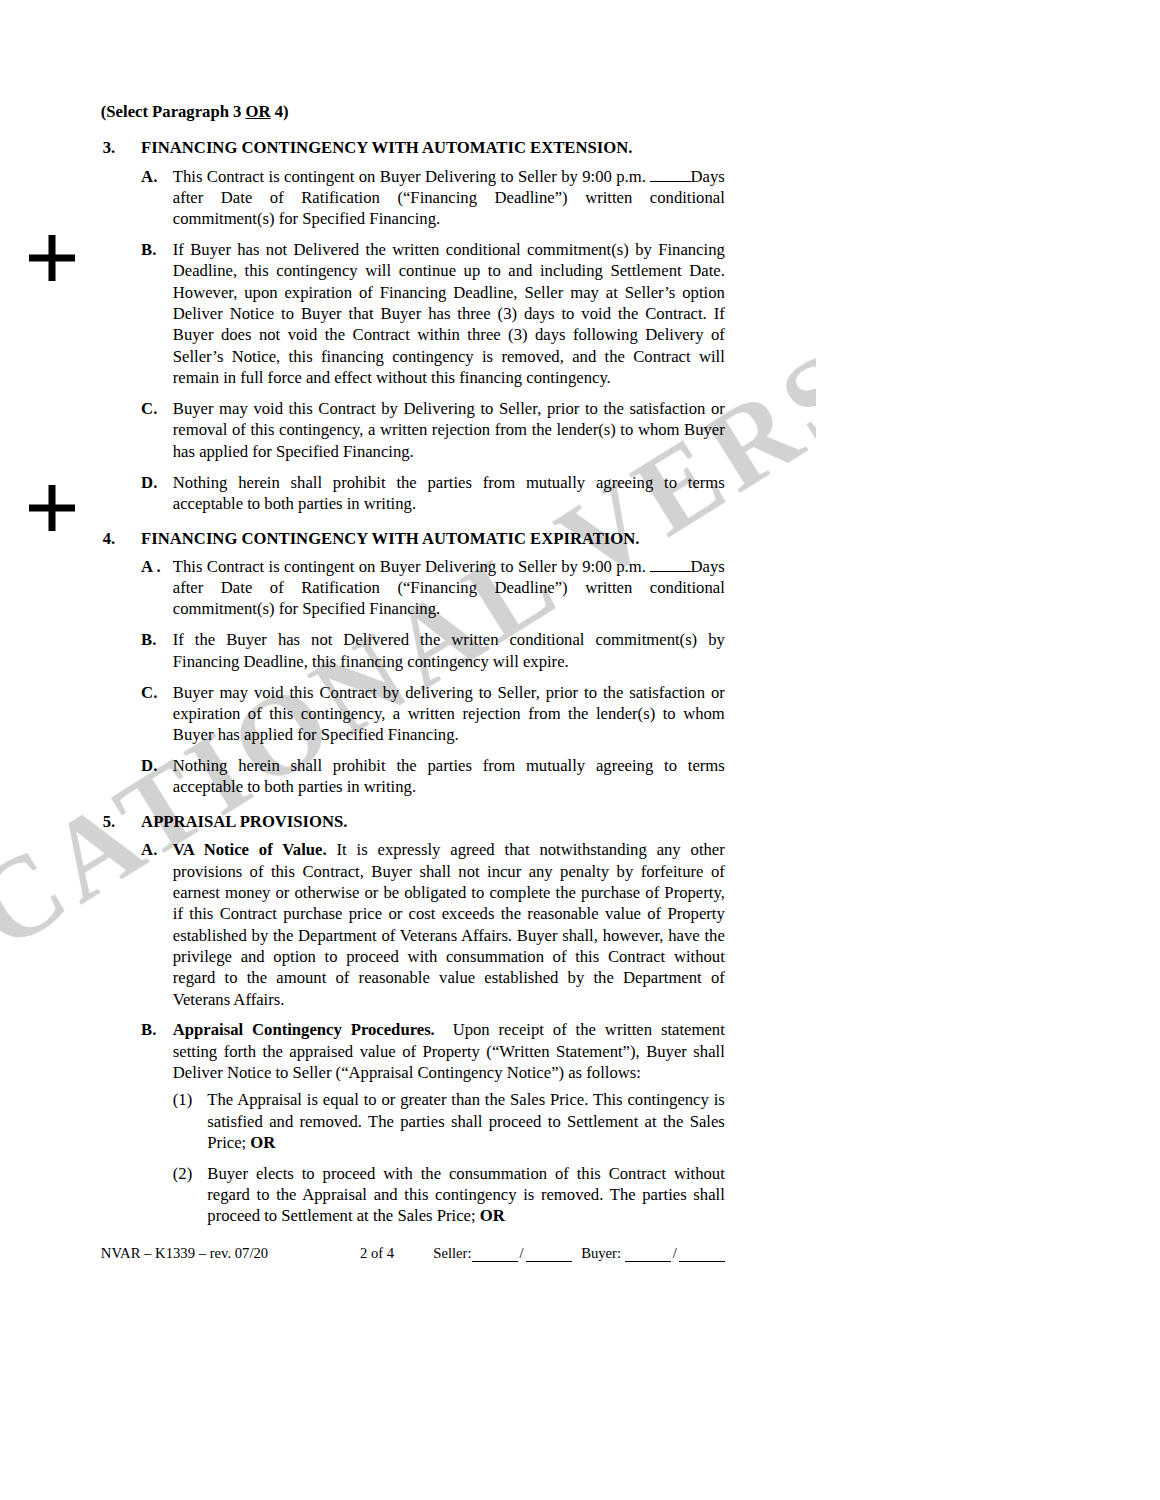EDUCATIONAL VERSION
(Select Paragraph 3 OR 4)
Financing Contingency with Automatic Extension.
This Contract is contingent on Buyer Delivering to Seller by 9:00 p.m. Days after Date of Ratification (“Financing Deadline”) written conditional commitment(s) for Specified Financing.
If Buyer has not Delivered the written conditional commitment(s) by Financing Deadline, this contingency will continue up to and including Settlement Date. However, upon expiration of Financing Deadline, Seller may at Seller’s option Deliver Notice to Buyer that Buyer has three (3) days to void the Contract. If Buyer does not void the Contract within three (3) days following Delivery of Seller’s Notice, this financing contingency is removed, and the Contract will remain in full force and effect without this financing contingency.
Buyer may void this Contract by Delivering to Seller, prior to the satisfaction or removal of this contingency, a written rejection from the lender(s) to whom Buyer has applied for Specified Financing.
Nothing herein shall prohibit the parties from mutually agreeing to terms acceptable to both parties in writing.
Financing Contingency with Automatic Expiration.
This Contract is contingent on Buyer Delivering to Seller by 9:00 p.m. Days after Date of Ratification (“Financing Deadline”) written conditional commitment(s) for Specified Financing.
If the Buyer has not Delivered the written conditional commitment(s) by Financing Deadline, this financing contingency will expire.
Buyer may void this Contract by delivering to Seller, prior to the satisfaction or expiration of this contingency, a written rejection from the lender(s) to whom Buyer has applied for Specified Financing.
Nothing herein shall prohibit the parties from mutually agreeing to terms acceptable to both parties in writing.
Appraisal Provisions.
VA Notice of Value. It is expressly agreed that notwithstanding any other provisions of this Contract, Buyer shall not incur any penalty by forfeiture of earnest money or otherwise or be obligated to complete the purchase of Property, if this Contract purchase price or cost exceeds the reasonable value of Property established by the Department of Veterans Affairs. Buyer shall, however, have the privilege and option to proceed with consummation of this Contract without regard to the amount of reasonable value established by the Department of Veterans Affairs.
Appraisal Contingency Procedures. Upon receipt of the written statement setting forth the appraised value of Property (“Written Statement”), Buyer shall Deliver Notice to Seller (“Appraisal Contingency Notice”) as follows:
The Appraisal is equal to or greater than the Sales Price. This contingency is satisfied and removed. The parties shall proceed to Settlement at the Sales Price; OR
Buyer elects to proceed with the consummation of this Contract without regard to the Appraisal and this contingency is removed. The parties shall proceed to Settlement at the Sales Price; OR
NVAR – K1339 – rev. 07/20
2 of 4
Seller: / Buyer: /